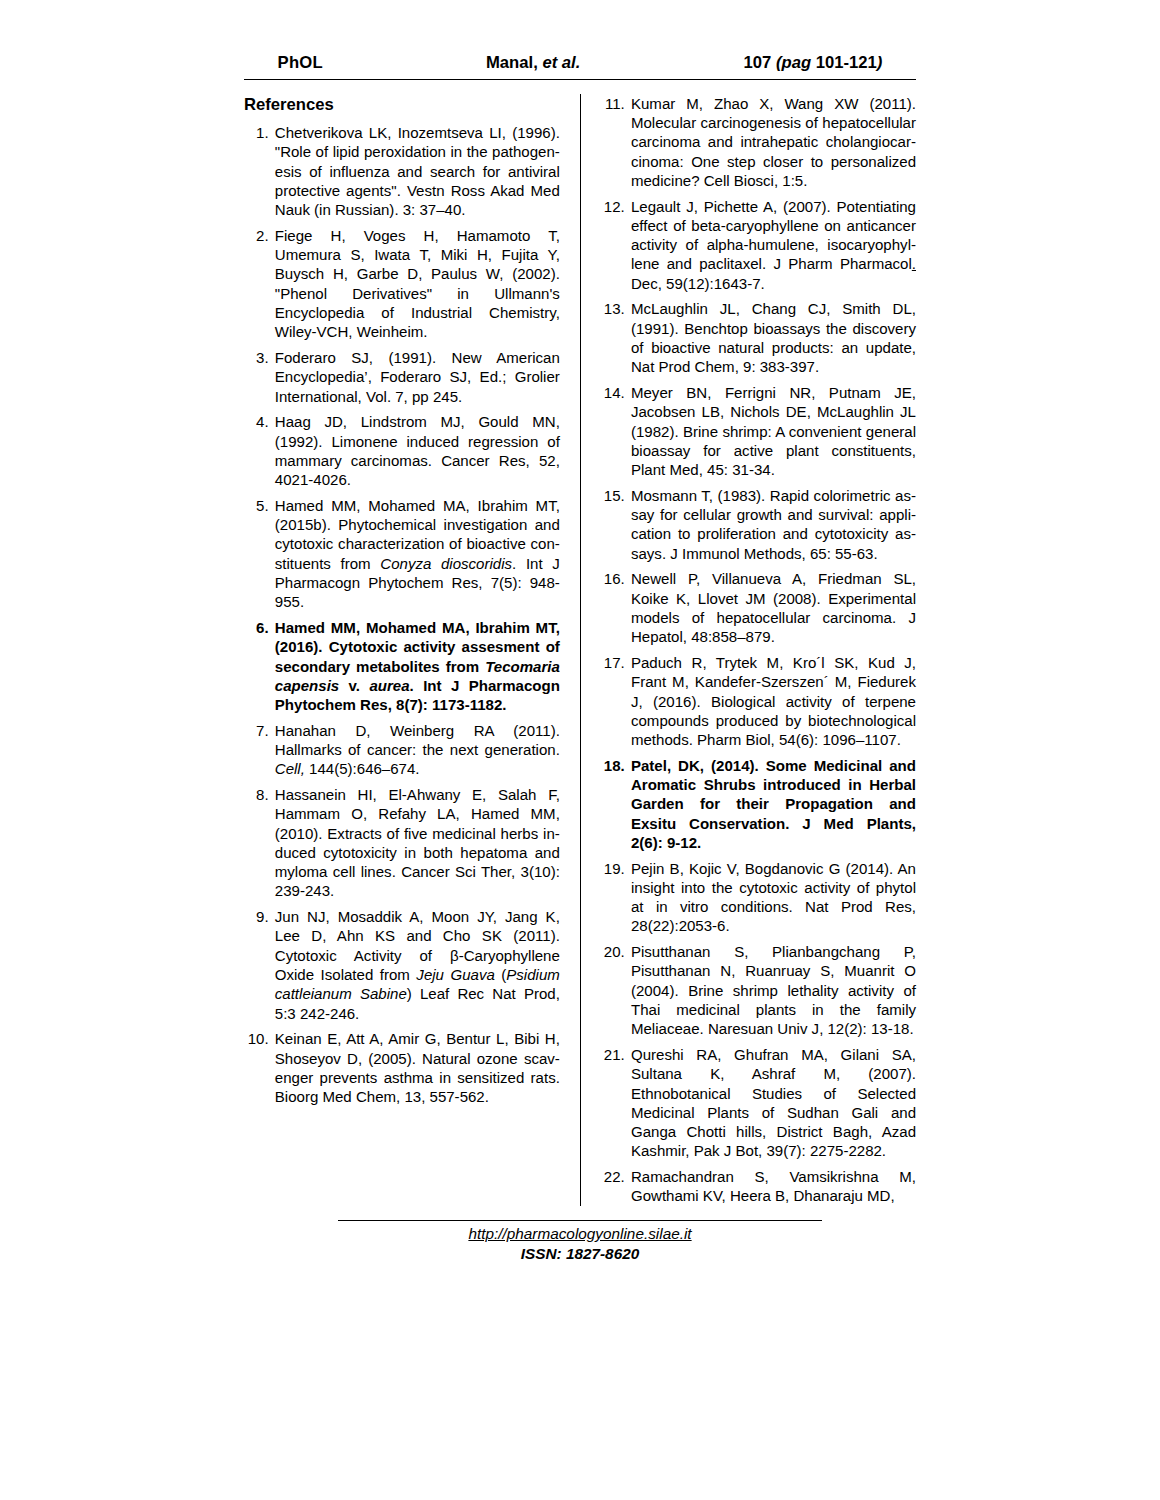PhOL Manal, et al. 107 (pag 101-121)
References
Chetverikova LK, Inozemtseva LI, (1996). "Role of lipid peroxidation in the pathogenesis of influenza and search for antiviral protective agents". Vestn Ross Akad Med Nauk (in Russian). 3: 37–40.
Fiege H, Voges H, Hamamoto T, Umemura S, Iwata T, Miki H, Fujita Y, Buysch H, Garbe D, Paulus W, (2002). "Phenol Derivatives" in Ullmann's Encyclopedia of Industrial Chemistry, Wiley-VCH, Weinheim.
Foderaro SJ, (1991). New American Encyclopedia’, Foderaro SJ, Ed.; Grolier International, Vol. 7, pp 245.
Haag JD, Lindstrom MJ, Gould MN, (1992). Limonene induced regression of mammary carcinomas. Cancer Res, 52, 4021-4026.
Hamed MM, Mohamed MA, Ibrahim MT, (2015b). Phytochemical investigation and cytotoxic characterization of bioactive constituents from Conyza dioscoridis. Int J Pharmacogn Phytochem Res, 7(5): 948-955.
Hamed MM, Mohamed MA, Ibrahim MT, (2016). Cytotoxic activity assesment of secondary metabolites from Tecomaria capensis v. aurea. Int J Pharmacogn Phytochem Res, 8(7): 1173-1182.
Hanahan D, Weinberg RA (2011). Hallmarks of cancer: the next generation. Cell, 144(5):646–674.
Hassanein HI, El-Ahwany E, Salah F, Hammam O, Refahy LA, Hamed MM, (2010). Extracts of five medicinal herbs induced cytotoxicity in both hepatoma and myloma cell lines. Cancer Sci Ther, 3(10): 239-243.
Jun NJ, Mosaddik A, Moon JY, Jang K, Lee D, Ahn KS and Cho SK (2011). Cytotoxic Activity of β-Caryophyllene Oxide Isolated from Jeju Guava (Psidium cattleianum Sabine) Leaf Rec Nat Prod, 5:3 242-246.
Keinan E, Att A, Amir G, Bentur L, Bibi H, Shoseyov D, (2005). Natural ozone scavenger prevents asthma in sensitized rats. Bioorg Med Chem, 13, 557-562.
Kumar M, Zhao X, Wang XW (2011). Molecular carcinogenesis of hepatocellular carcinoma and intrahepatic cholangiocarcinoma: One step closer to personalized medicine? Cell Biosci, 1:5.
Legault J, Pichette A, (2007). Potentiating effect of beta-caryophyllene on anticancer activity of alpha-humulene, isocaryophyllene and paclitaxel. J Pharm Pharmacol. Dec, 59(12):1643-7.
McLaughlin JL, Chang CJ, Smith DL, (1991). Benchtop bioassays the discovery of bioactive natural products: an update, Nat Prod Chem, 9: 383-397.
Meyer BN, Ferrigni NR, Putnam JE, Jacobsen LB, Nichols DE, McLaughlin JL (1982). Brine shrimp: A convenient general bioassay for active plant constituents, Plant Med, 45: 31-34.
Mosmann T, (1983). Rapid colorimetric assay for cellular growth and survival: application to proliferation and cytotoxicity assays. J Immunol Methods, 65: 55-63.
Newell P, Villanueva A, Friedman SL, Koike K, Llovet JM (2008). Experimental models of hepatocellular carcinoma. J Hepatol, 48:858–879.
Paduch R, Trytek M, Kro´l SK, Kud J, Frant M, Kandefer-Szerszen´ M, Fiedurek J, (2016). Biological activity of terpene compounds produced by biotechnological methods. Pharm Biol, 54(6): 1096–1107.
Patel, DK, (2014). Some Medicinal and Aromatic Shrubs introduced in Herbal Garden for their Propagation and Exsitu Conservation. J Med Plants, 2(6): 9-12.
Pejin B, Kojic V, Bogdanovic G (2014). An insight into the cytotoxic activity of phytol at in vitro conditions. Nat Prod Res, 28(22):2053-6.
Pisutthanan S, Plianbangchang P, Pisutthanan N, Ruanruay S, Muanrit O (2004). Brine shrimp lethality activity of Thai medicinal plants in the family Meliaceae. Naresuan Univ J, 12(2): 13-18.
Qureshi RA, Ghufran MA, Gilani SA, Sultana K, Ashraf M, (2007). Ethnobotanical Studies of Selected Medicinal Plants of Sudhan Gali and Ganga Chotti hills, District Bagh, Azad Kashmir, Pak J Bot, 39(7): 2275-2282.
Ramachandran S, Vamsikrishna M, Gowthami KV, Heera B, Dhanaraju MD,
http://pharmacologyonline.silae.it
ISSN: 1827-8620